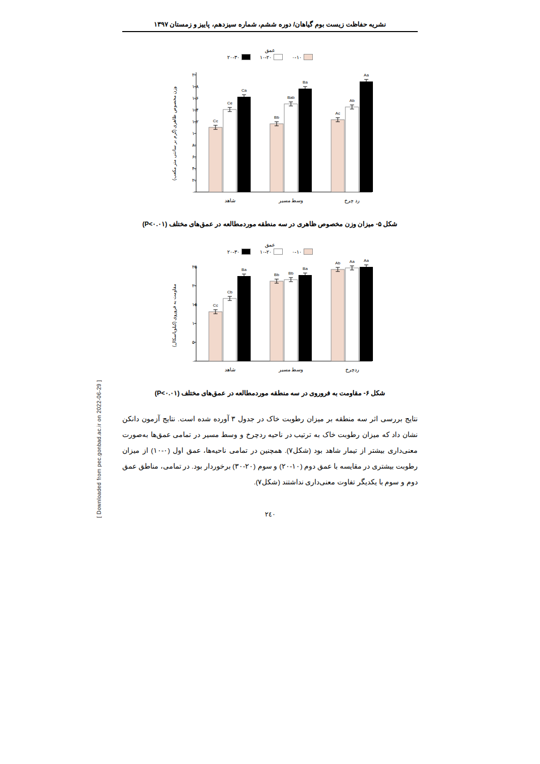نشریه حفاظت زیست بوم گیاهان/ دوره ششم، شماره سیزدهم، پاییز و زمستان ۱۳۹۷
عمق
۰-۱۰ ۱۰-۲۰ ۲۰-۳۰
۰ .۲ .۴ .۶ .۸ ۱ ۱.۲ ۱.۴ ۱.۶ ۱.۸ ۲ وزن مخصوص ظاهری (گرم بر سانتی متر مکعب) Cc Ce Ca Bb Bab Ba Ac Ab Aa شاهد وسط مسیر رد چرخ
شکل ۵- میزان وزن مخصوص ظاهری در سه منطقه موردمطالعه در عمق‌های مختلف (P<۰.۰۱)
عمق
۰-۱۰ ۱۰-۲۰ ۲۰-۳۰
۰ ۵ ۱۰ ۱۵ ۲۰ ۲۵ مقاومت به فروروی (کیلوپاسکال) Cc Cb Ba Bb Bb Ba Ab Aa Aa شاهد وسط مسیر ردچرخ
شکل ۶- مقاومت به فروروی در سه منطقه موردمطالعه در عمق‌های مختلف (P<۰.۰۱)
نتایج بررسی اثر سه منطقه بر میزان رطوبت خاک در جدول ۳ آورده شده است. نتایج آزمون دانکن نشان داد که میزان رطوبت خاک به ترتیب در ناحیه ردچرخ و وسط مسیر در تمامی عمق‌ها به‌صورت معنی‌داری بیشتر از تیمار شاهد بود (شکل۷). همچنین در تمامی ناحیه‌ها، عمق اول (۰-۱۰) از میزان رطوبت بیشتری در مقایسه با عمق دوم (۱۰-۲۰) و سوم (۲۰-۳۰) برخوردار بود. در تمامی، مناطق عمق دوم و سوم با یکدیگر تفاوت معنی‌داری نداشتند (شکل۷).
۲٤۰
[ Downloaded from pec.gonbad.ac.ir on 2022-06-29 ]